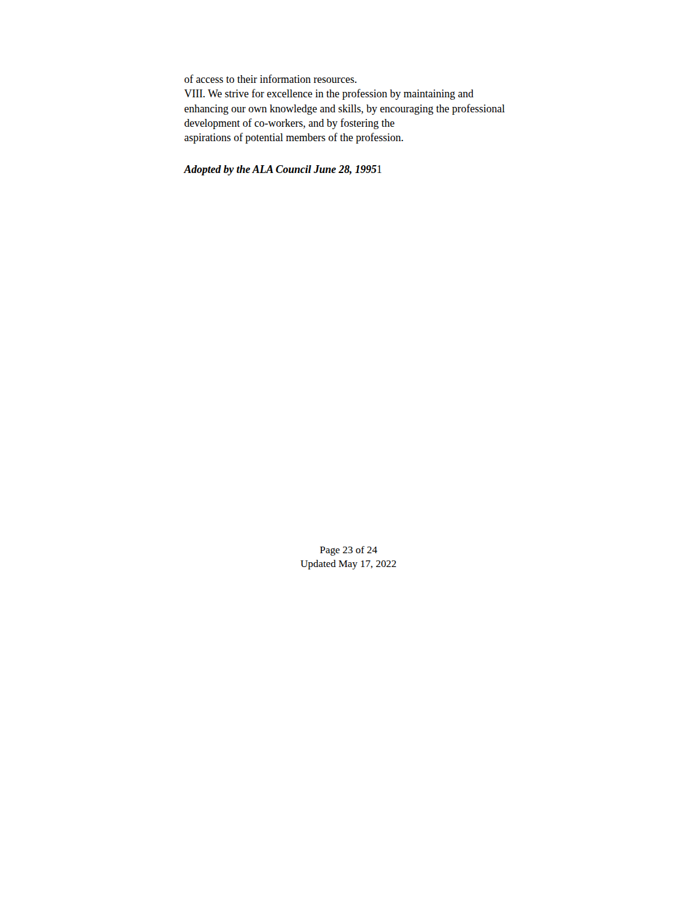of access to their information resources.
VIII. We strive for excellence in the profession by maintaining and enhancing our own knowledge and skills, by encouraging the professional development of co-workers, and by fostering the
aspirations of potential members of the profession.
Adopted by the ALA Council June 28, 19951
Page 23 of 24
Updated May 17, 2022